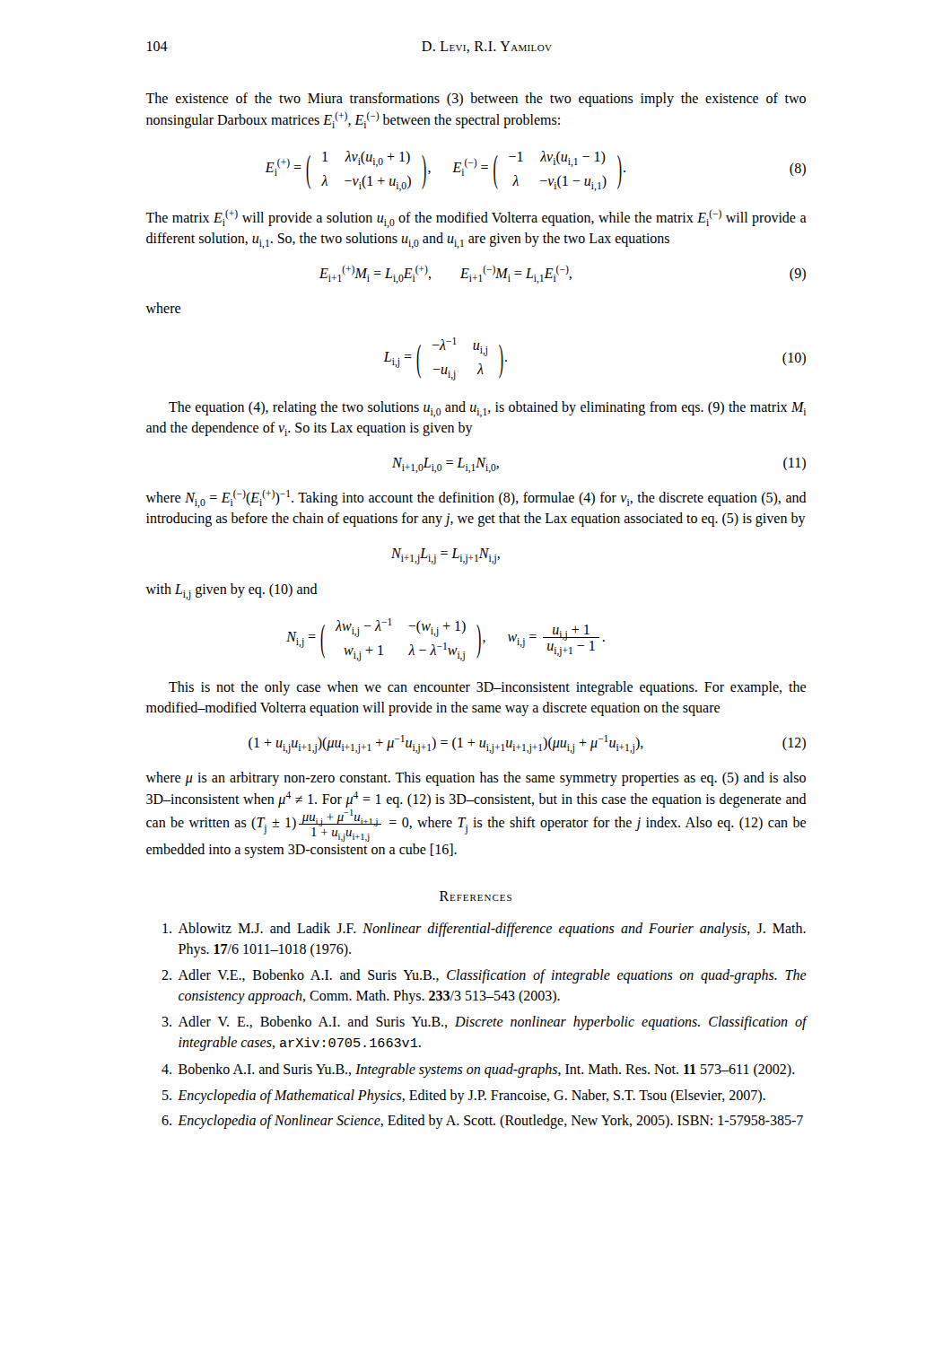104 D. Levi, R.I. Yamilov
The existence of the two Miura transformations (3) between the two equations imply the existence of two nonsingular Darboux matrices Ei(+), Ei(−) between the spectral problems:
Ei(+) = (
| 1 | λv i ( u i,0 + 1) |
| λ | − v i (1 + u i,0 ) |
), Ei(−) = (
| −1 | λv i ( u i,1 − 1) |
| λ | − v i (1 − u i,1 ) |
). (8)
The matrix Ei(+) will provide a solution ui,0 of the modified Volterra equation, while the matrix Ei(−) will provide a different solution, ui,1. So, the two solutions ui,0 and ui,1 are given by the two Lax equations
Ei+1(+)Mi = Li,0Ei(+), Ei+1(−)Mi = Li,1Ei(−), (9)
where
Li,j = (
| − λ −1 | u i,j |
| − u i,j | λ |
). (10)
The equation (4), relating the two solutions ui,0 and ui,1, is obtained by eliminating from eqs. (9) the matrix Mi and the dependence of vi. So its Lax equation is given by
Ni+1,0Li,0 = Li,1Ni,0, (11)
where Ni,0 = Ei(−)(Ei(+))−1. Taking into account the definition (8), formulae (4) for vi, the discrete equation (5), and introducing as before the chain of equations for any j, we get that the Lax equation associated to eq. (5) is given by
Ni+1,jLi,j = Li,j+1Ni,j,
with Li,j given by eq. (10) and
Ni,j = (
| λw i,j − λ −1 | −( w i,j + 1) |
| w i,j + 1 | λ − λ −1 w i,j |
), wi,j = ui,j + 1 ui,j+1 − 1.
This is not the only case when we can encounter 3D–inconsistent integrable equations. For example, the modified–modified Volterra equation will provide in the same way a discrete equation on the square
(1 + ui,jui+1,j)(μui+1,j+1 + μ−1ui,j+1) = (1 + ui,j+1ui+1,j+1)(μui,j + μ−1ui+1,j), (12)
where μ is an arbitrary non-zero constant. This equation has the same symmetry properties as eq. (5) and is also 3D–inconsistent when μ4 ≠ 1. For μ4 = 1 eq. (12) is 3D–consistent, but in this case the equation is degenerate and can be written as (Tj ± 1)μui,j + μ−1ui+1,j 1 + ui,jui+1,j = 0, where Tj is the shift operator for the j index. Also eq. (12) can be embedded into a system 3D-consistent on a cube [16].
References
Ablowitz M.J. and Ladik J.F. Nonlinear differential-difference equations and Fourier analysis, J. Math. Phys. 17/6 1011–1018 (1976).
Adler V.E., Bobenko A.I. and Suris Yu.B., Classification of integrable equations on quad-graphs. The consistency approach, Comm. Math. Phys. 233/3 513–543 (2003).
Adler V. E., Bobenko A.I. and Suris Yu.B., Discrete nonlinear hyperbolic equations. Classification of integrable cases, arXiv:0705.1663v1.
Bobenko A.I. and Suris Yu.B., Integrable systems on quad-graphs, Int. Math. Res. Not. 11 573–611 (2002).
Encyclopedia of Mathematical Physics, Edited by J.P. Francoise, G. Naber, S.T. Tsou (Elsevier, 2007).
Encyclopedia of Nonlinear Science, Edited by A. Scott. (Routledge, New York, 2005). ISBN: 1-57958-385-7